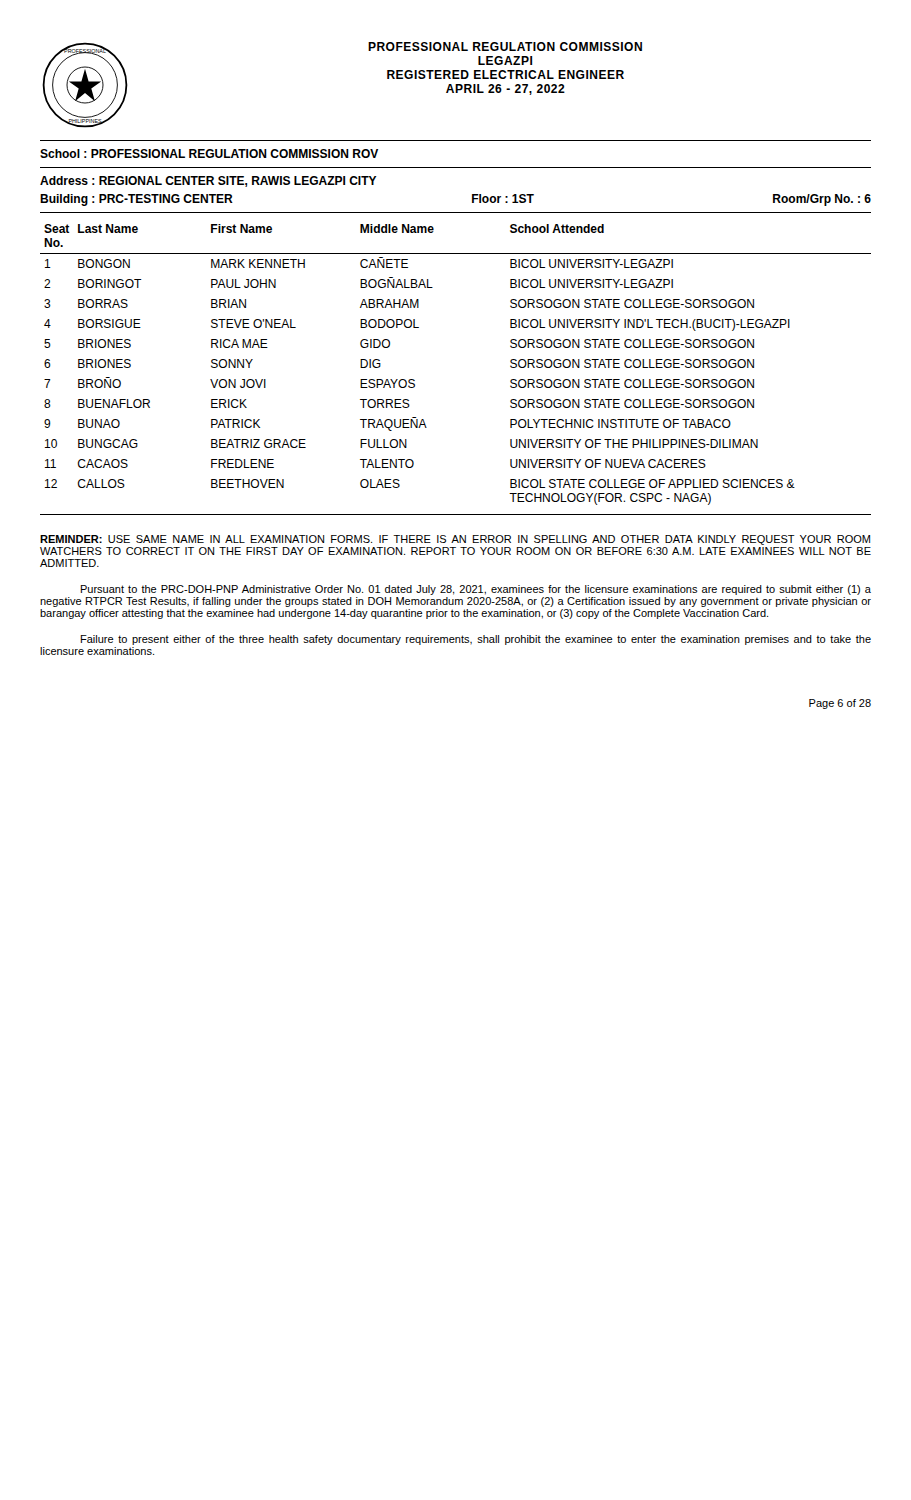PROFESSIONAL PHILIPPINES
PROFESSIONAL REGULATION COMMISSION
LEGAZPI
REGISTERED ELECTRICAL ENGINEER
APRIL 26 - 27, 2022
School : PROFESSIONAL REGULATION COMMISSION ROV
Address : REGIONAL CENTER SITE, RAWIS LEGAZPI CITY
Building : PRC-TESTING CENTER Floor : 1ST Room/Grp No. : 6
| Seat No. | Last Name | First Name | Middle Name | School Attended |
| --- | --- | --- | --- | --- |
| 1 | BONGON | MARK KENNETH | CAÑETE | BICOL UNIVERSITY-LEGAZPI |
| 2 | BORINGOT | PAUL JOHN | BOGÑALBAL | BICOL UNIVERSITY-LEGAZPI |
| 3 | BORRAS | BRIAN | ABRAHAM | SORSOGON STATE COLLEGE-SORSOGON |
| 4 | BORSIGUE | STEVE O'NEAL | BODOPOL | BICOL UNIVERSITY IND'L TECH.(BUCIT)-LEGAZPI |
| 5 | BRIONES | RICA MAE | GIDO | SORSOGON STATE COLLEGE-SORSOGON |
| 6 | BRIONES | SONNY | DIG | SORSOGON STATE COLLEGE-SORSOGON |
| 7 | BROÑO | VON JOVI | ESPAYOS | SORSOGON STATE COLLEGE-SORSOGON |
| 8 | BUENAFLOR | ERICK | TORRES | SORSOGON STATE COLLEGE-SORSOGON |
| 9 | BUNAO | PATRICK | TRAQUEÑA | POLYTECHNIC INSTITUTE OF TABACO |
| 10 | BUNGCAG | BEATRIZ GRACE | FULLON | UNIVERSITY OF THE PHILIPPINES-DILIMAN |
| 11 | CACAOS | FREDLENE | TALENTO | UNIVERSITY OF NUEVA CACERES |
| 12 | CALLOS | BEETHOVEN | OLAES | BICOL STATE COLLEGE OF APPLIED SCIENCES & TECHNOLOGY(FOR. CSPC - NAGA) |
REMINDER: USE SAME NAME IN ALL EXAMINATION FORMS. IF THERE IS AN ERROR IN SPELLING AND OTHER DATA KINDLY REQUEST YOUR ROOM WATCHERS TO CORRECT IT ON THE FIRST DAY OF EXAMINATION. REPORT TO YOUR ROOM ON OR BEFORE 6:30 A.M. LATE EXAMINEES WILL NOT BE ADMITTED.
Pursuant to the PRC-DOH-PNP Administrative Order No. 01 dated July 28, 2021, examinees for the licensure examinations are required to submit either (1) a negative RTPCR Test Results, if falling under the groups stated in DOH Memorandum 2020-258A, or (2) a Certification issued by any government or private physician or barangay officer attesting that the examinee had undergone 14-day quarantine prior to the examination, or (3) copy of the Complete Vaccination Card.
Failure to present either of the three health safety documentary requirements, shall prohibit the examinee to enter the examination premises and to take the licensure examinations.
Page 6 of 28